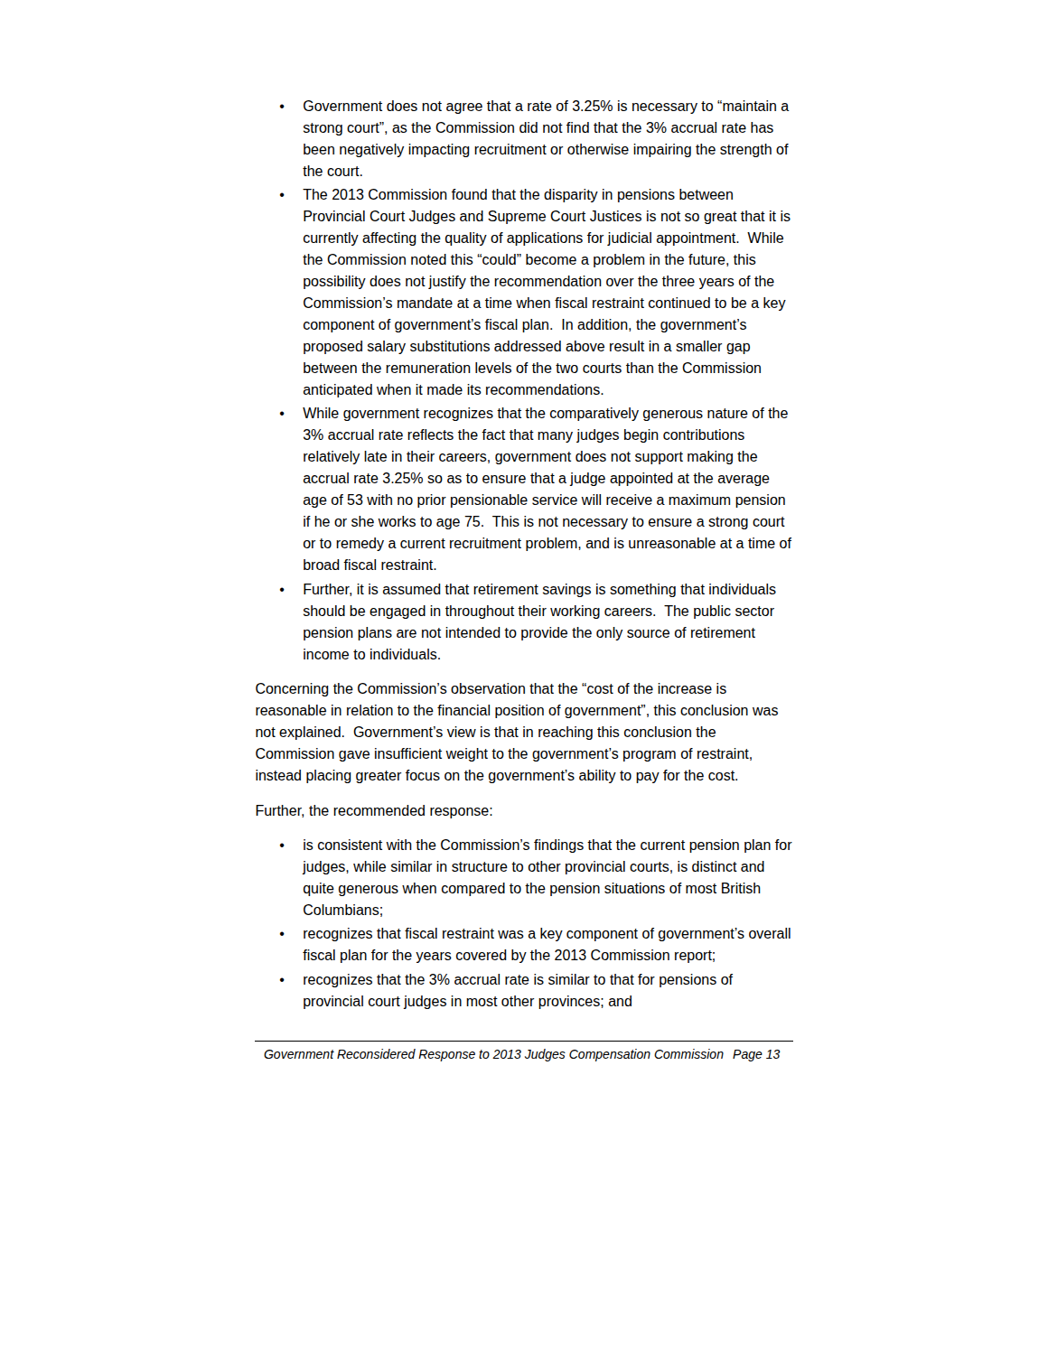Government does not agree that a rate of 3.25% is necessary to “maintain a strong court”, as the Commission did not find that the 3% accrual rate has been negatively impacting recruitment or otherwise impairing the strength of the court.
The 2013 Commission found that the disparity in pensions between Provincial Court Judges and Supreme Court Justices is not so great that it is currently affecting the quality of applications for judicial appointment. While the Commission noted this “could” become a problem in the future, this possibility does not justify the recommendation over the three years of the Commission’s mandate at a time when fiscal restraint continued to be a key component of government’s fiscal plan. In addition, the government’s proposed salary substitutions addressed above result in a smaller gap between the remuneration levels of the two courts than the Commission anticipated when it made its recommendations.
While government recognizes that the comparatively generous nature of the 3% accrual rate reflects the fact that many judges begin contributions relatively late in their careers, government does not support making the accrual rate 3.25% so as to ensure that a judge appointed at the average age of 53 with no prior pensionable service will receive a maximum pension if he or she works to age 75. This is not necessary to ensure a strong court or to remedy a current recruitment problem, and is unreasonable at a time of broad fiscal restraint.
Further, it is assumed that retirement savings is something that individuals should be engaged in throughout their working careers. The public sector pension plans are not intended to provide the only source of retirement income to individuals.
Concerning the Commission’s observation that the “cost of the increase is reasonable in relation to the financial position of government”, this conclusion was not explained. Government’s view is that in reaching this conclusion the Commission gave insufficient weight to the government’s program of restraint, instead placing greater focus on the government’s ability to pay for the cost.
Further, the recommended response:
is consistent with the Commission’s findings that the current pension plan for judges, while similar in structure to other provincial courts, is distinct and quite generous when compared to the pension situations of most British Columbians;
recognizes that fiscal restraint was a key component of government’s overall fiscal plan for the years covered by the 2013 Commission report;
recognizes that the 3% accrual rate is similar to that for pensions of provincial court judges in most other provinces; and
Government Reconsidered Response to 2013 Judges Compensation Commission Page 13